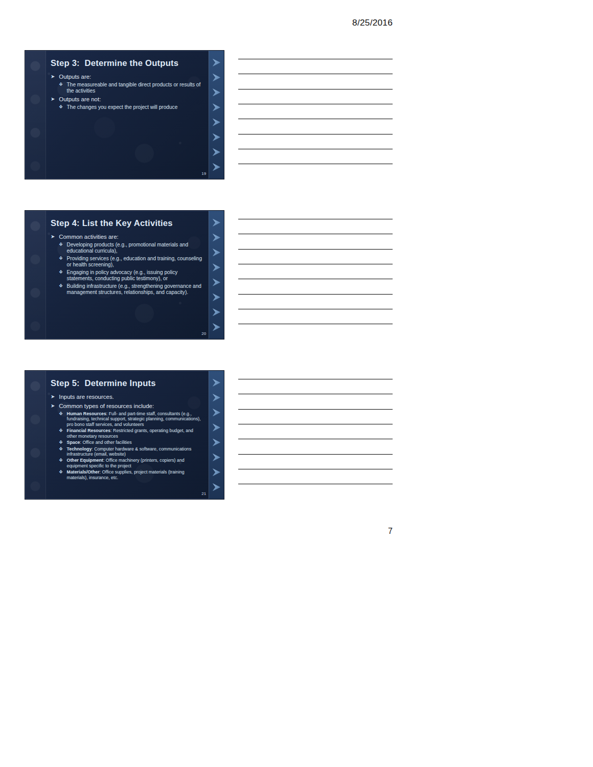8/25/2016
Step 3: Determine the Outputs
Outputs are:
The measureable and tangible direct products or results of the activities
Outputs are not:
The changes you expect the project will produce
19
Step 4: List the Key Activities
Common activities are:
Developing products (e.g., promotional materials and educational curricula),
Providing services (e.g., education and training, counseling or health screening),
Engaging in policy advocacy (e.g., issuing policy statements, conducting public testimony), or
Building infrastructure (e.g., strengthening governance and management structures, relationships, and capacity).
20
Step 5: Determine Inputs
Inputs are resources.
Common types of resources include:
Human Resources: Full- and part-time staff, consultants (e.g., fundraising, technical support, strategic planning, communications), pro bono staff services, and volunteers
Financial Resources: Restricted grants, operating budget, and other monetary resources
Space: Office and other facilities
Technology: Computer hardware & software, communications infrastructure (email, website)
Other Equipment: Office machinery (printers, copiers) and equipment specific to the project
Materials/Other: Office supplies, project materials (training materials), insurance, etc.
21
7